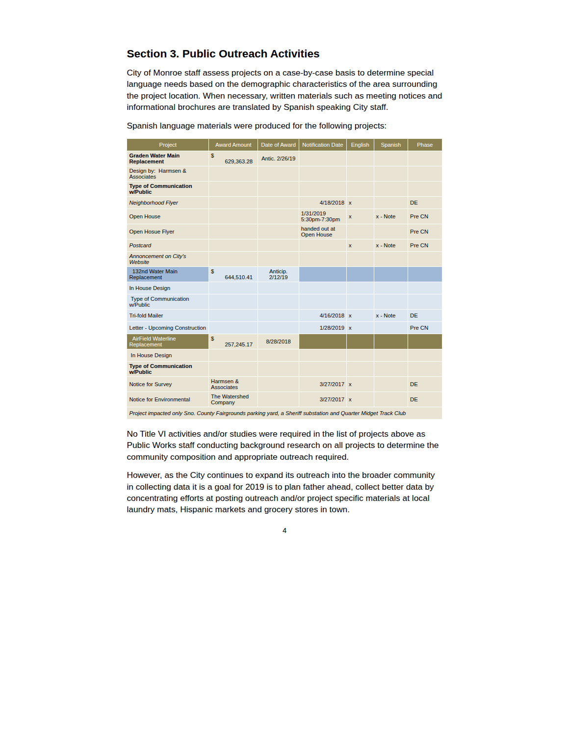Section 3. Public Outreach Activities
City of Monroe staff assess projects on a case-by-case basis to determine special language needs based on the demographic characteristics of the area surrounding the project location. When necessary, written materials such as meeting notices and informational brochures are translated by Spanish speaking City staff.
Spanish language materials were produced for the following projects:
| Project | Award Amount | Date of Award | Notification Date | English | Spanish | Phase |
| Graden Water Main Replacement | $ 629,363.28 | Antic. 2/26/19 | | | | |
| Design by: Harmsen & Associates | | | | | | |
| Type of Communication w/Public | | | | | | |
| Neighborhood Flyer | | | 4/18/2018 | x | | DE |
| Open House | | | 1/31/2019 5:30pm-7:30pm | x | x - Note | Pre CN |
| Open Hosue Flyer | | | handed out at Open House | | | Pre CN |
| Postcard | | | | x | x - Note | Pre CN |
| Annoncement on City's Website | | | | | | |
| 132nd Water Main Replacement | $ 644,510.41 | Anticip. 2/12/19 | | | | |
| In House Design | | | | | | |
| Type of Communication w/Public | | | | | | |
| Tri-fold Mailer | | | 4/16/2018 | x | x - Note | DE |
| Letter - Upcoming Construction | | | 1/28/2019 | x | | Pre CN |
| AirField Waterline Replacement | $ 257,245.17 | 8/28/2018 | | | | |
| In House Design | | | | | | |
| Type of Communication w/Public | | | | | | |
| Notice for Survey | Harmsen & Associates | | 3/27/2017 | x | | DE |
| Notice for Environmental | The Watershed Company | | 3/27/2017 | x | | DE |
| Project impacted only Sno. County Fairgrounds parking yard, a Sheriff substation and Quarter Midget Track Club |
No Title VI activities and/or studies were required in the list of projects above as Public Works staff conducting background research on all projects to determine the community composition and appropriate outreach required.
However, as the City continues to expand its outreach into the broader community in collecting data it is a goal for 2019 is to plan father ahead, collect better data by concentrating efforts at posting outreach and/or project specific materials at local laundry mats, Hispanic markets and grocery stores in town.
4